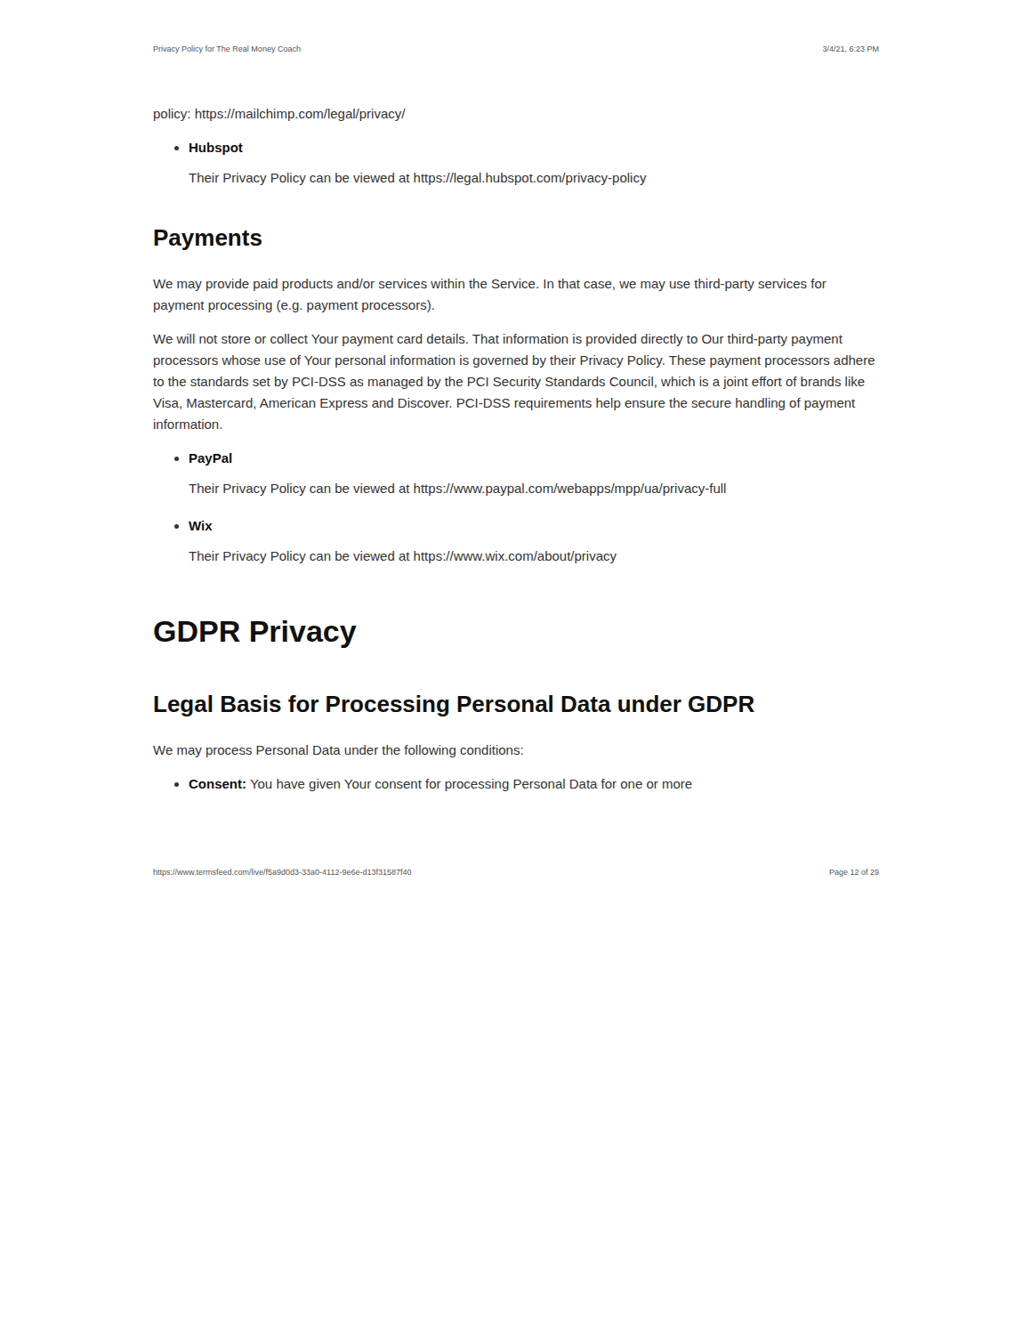Privacy Policy for The Real Money Coach 3/4/21, 6:23 PM
policy: https://mailchimp.com/legal/privacy/
Hubspot
Their Privacy Policy can be viewed at https://legal.hubspot.com/privacy-policy
Payments
We may provide paid products and/or services within the Service. In that case, we may use third-party services for payment processing (e.g. payment processors).
We will not store or collect Your payment card details. That information is provided directly to Our third-party payment processors whose use of Your personal information is governed by their Privacy Policy. These payment processors adhere to the standards set by PCI-DSS as managed by the PCI Security Standards Council, which is a joint effort of brands like Visa, Mastercard, American Express and Discover. PCI-DSS requirements help ensure the secure handling of payment information.
PayPal
Their Privacy Policy can be viewed at https://www.paypal.com/webapps/mpp/ua/privacy-full
Wix
Their Privacy Policy can be viewed at https://www.wix.com/about/privacy
GDPR Privacy
Legal Basis for Processing Personal Data under GDPR
We may process Personal Data under the following conditions:
Consent: You have given Your consent for processing Personal Data for one or more
https://www.termsfeed.com/live/f5a9d0d3-33a0-4112-9e6e-d13f31587f40 Page 12 of 29